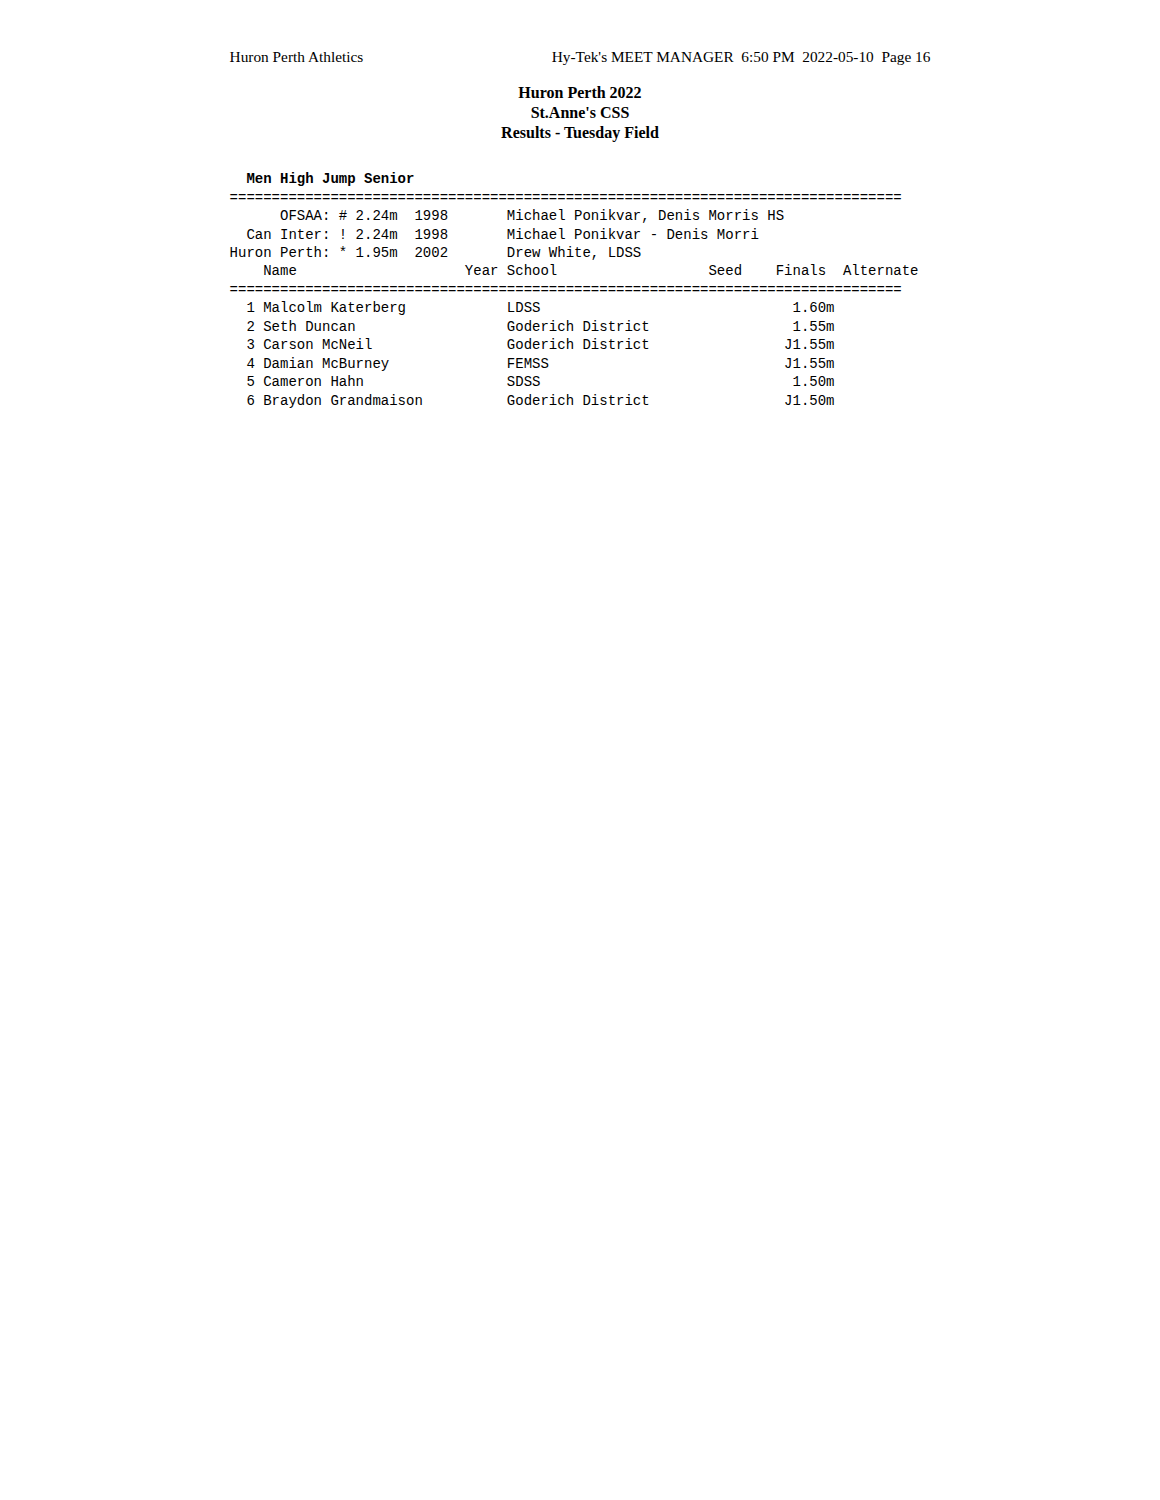Huron Perth Athletics
Hy-Tek's MEET MANAGER 6:50 PM 2022-05-10 Page 16
Huron Perth 2022
St.Anne's CSS
Results - Tuesday Field
  Men High Jump Senior
================================================================================
      OFSAA: # 2.24m  1998       Michael Ponikvar, Denis Morris HS
  Can Inter: ! 2.24m  1998       Michael Ponikvar - Denis Morri
Huron Perth: * 1.95m  2002       Drew White, LDSS
    Name                    Year School                  Seed    Finals  Alternate
================================================================================
  1 Malcolm Katerberg            LDSS                              1.60m
  2 Seth Duncan                  Goderich District                 1.55m
  3 Carson McNeil                Goderich District                J1.55m
  4 Damian McBurney              FEMSS                            J1.55m
  5 Cameron Hahn                 SDSS                              1.50m
  6 Braydon Grandmaison          Goderich District                J1.50m